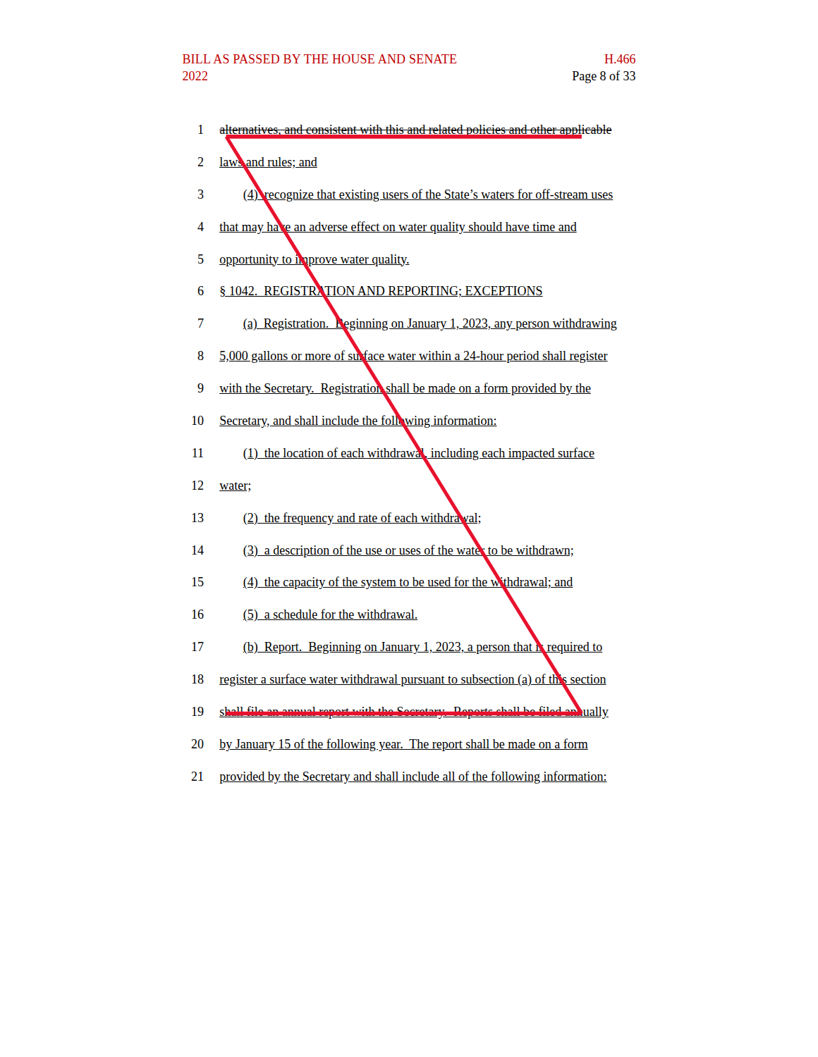BILL AS PASSED BY THE HOUSE AND SENATE
2022
H.466
Page 8 of 33
alternatives, and consistent with this and related policies and other applicable
laws and rules; and
(4) recognize that existing users of the State’s waters for off-stream uses
that may have an adverse effect on water quality should have time and
opportunity to improve water quality.
§ 1042. REGISTRATION AND REPORTING; EXCEPTIONS
(a) Registration. Beginning on January 1, 2023, any person withdrawing
5,000 gallons or more of surface water within a 24-hour period shall register
with the Secretary. Registration shall be made on a form provided by the
Secretary, and shall include the following information:
(1) the location of each withdrawal, including each impacted surface
water;
(2) the frequency and rate of each withdrawal;
(3) a description of the use or uses of the water to be withdrawn;
(4) the capacity of the system to be used for the withdrawal; and
(5) a schedule for the withdrawal.
(b) Report. Beginning on January 1, 2023, a person that is required to
register a surface water withdrawal pursuant to subsection (a) of this section
shall file an annual report with the Secretary. Reports shall be filed annually
by January 15 of the following year. The report shall be made on a form
provided by the Secretary and shall include all of the following information: